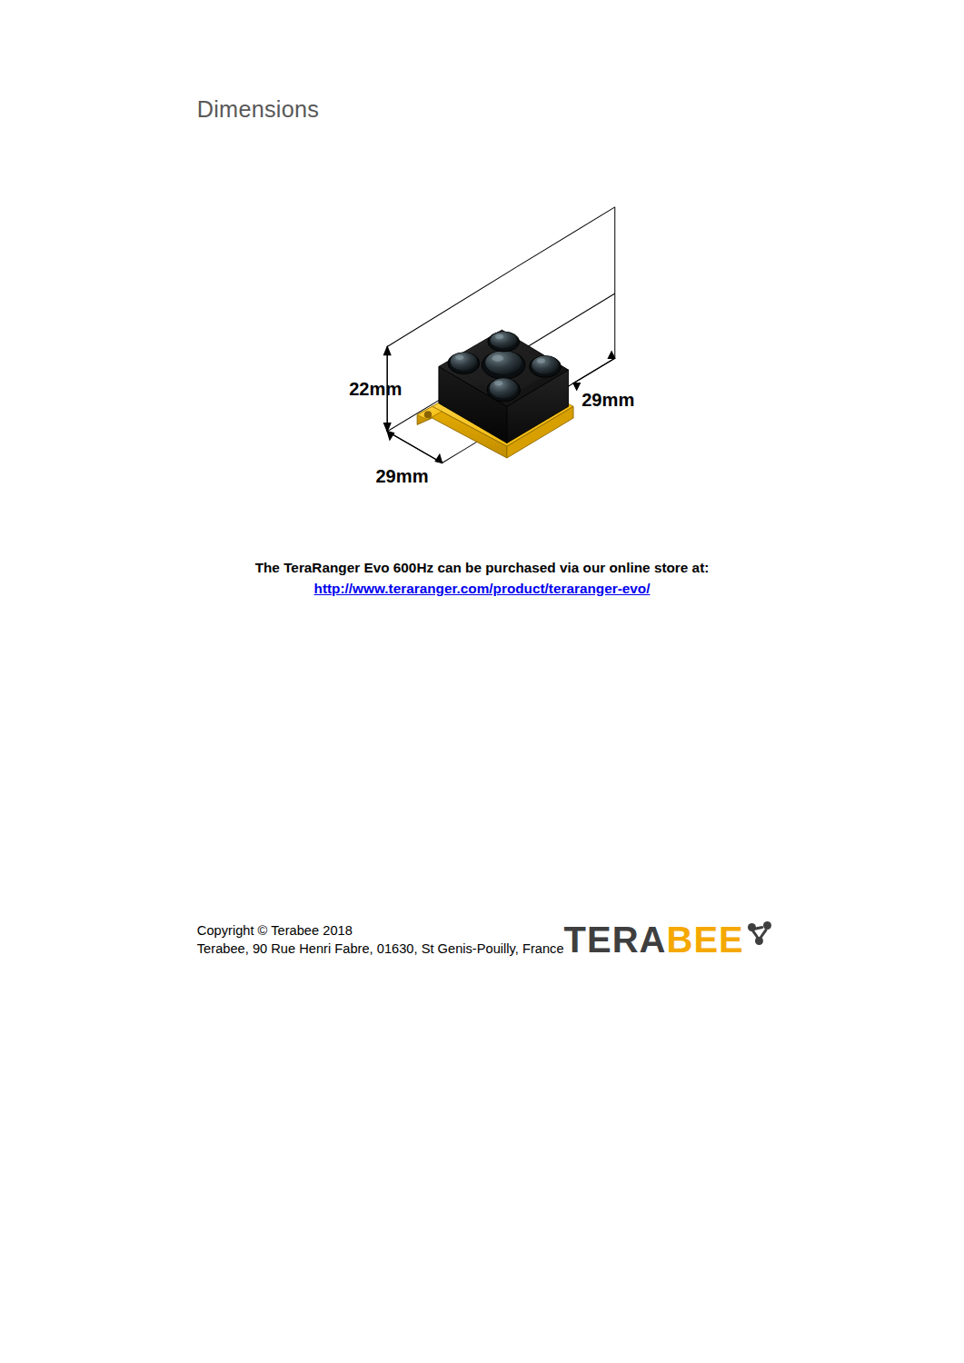Dimensions
22mm 29mm 29mm
The TeraRanger Evo 600Hz can be purchased via our online store at:
http://www.teraranger.com/product/teraranger-evo/
Copyright © Terabee 2018
Terabee, 90 Rue Henri Fabre, 01630, St Genis-Pouilly, France
TERA BEE